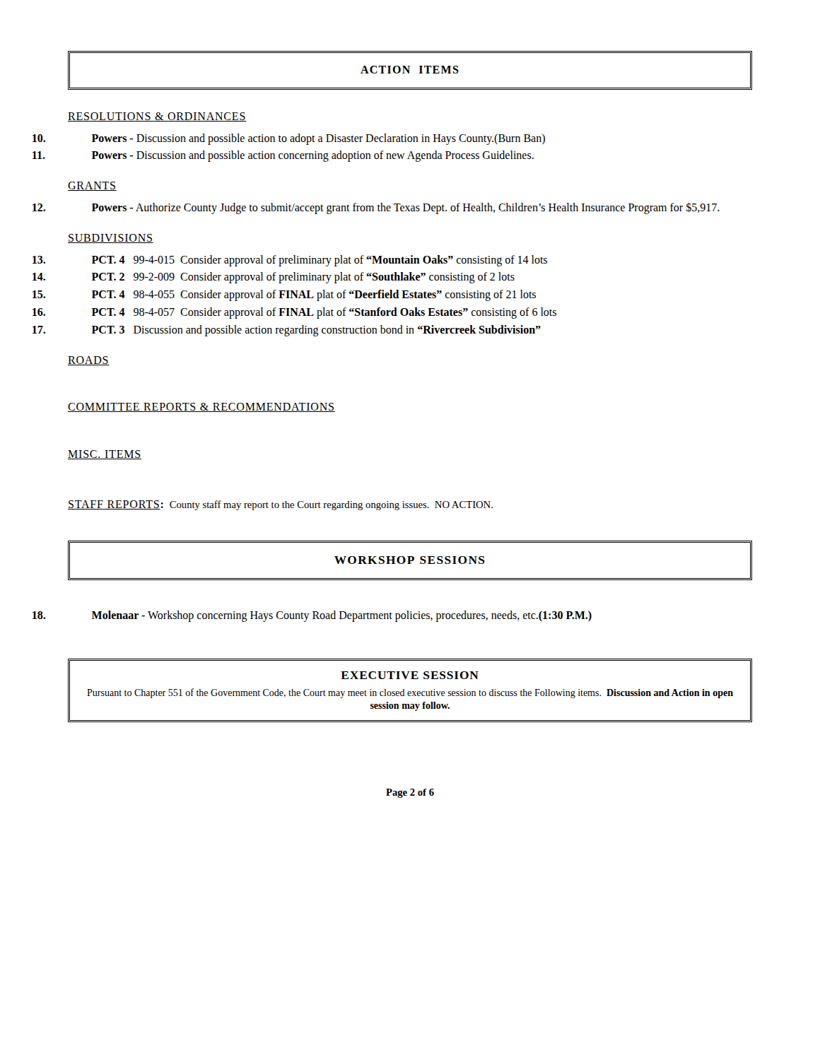ACTION ITEMS
RESOLUTIONS & ORDINANCES
10. Powers - Discussion and possible action to adopt a Disaster Declaration in Hays County.(Burn Ban)
11. Powers - Discussion and possible action concerning adoption of new Agenda Process Guidelines.
GRANTS
12. Powers - Authorize County Judge to submit/accept grant from the Texas Dept. of Health, Children’s Health Insurance Program for $5,917.
SUBDIVISIONS
13. PCT. 4 99-4-015 Consider approval of preliminary plat of “Mountain Oaks” consisting of 14 lots
14. PCT. 2 99-2-009 Consider approval of preliminary plat of “Southlake” consisting of 2 lots
15. PCT. 4 98-4-055 Consider approval of FINAL plat of “Deerfield Estates” consisting of 21 lots
16. PCT. 4 98-4-057 Consider approval of FINAL plat of “Stanford Oaks Estates” consisting of 6 lots
17. PCT. 3 Discussion and possible action regarding construction bond in “Rivercreek Subdivision”
ROADS
COMMITTEE REPORTS & RECOMMENDATIONS
MISC. ITEMS
STAFF REPORTS: County staff may report to the Court regarding ongoing issues. NO ACTION.
WORKSHOP SESSIONS
18. Molenaar - Workshop concerning Hays County Road Department policies, procedures, needs, etc.(1:30 P.M.)
EXECUTIVE SESSION
Pursuant to Chapter 551 of the Government Code, the Court may meet in closed executive session to discuss the Following items. Discussion and Action in open session may follow.
Page 2 of 6